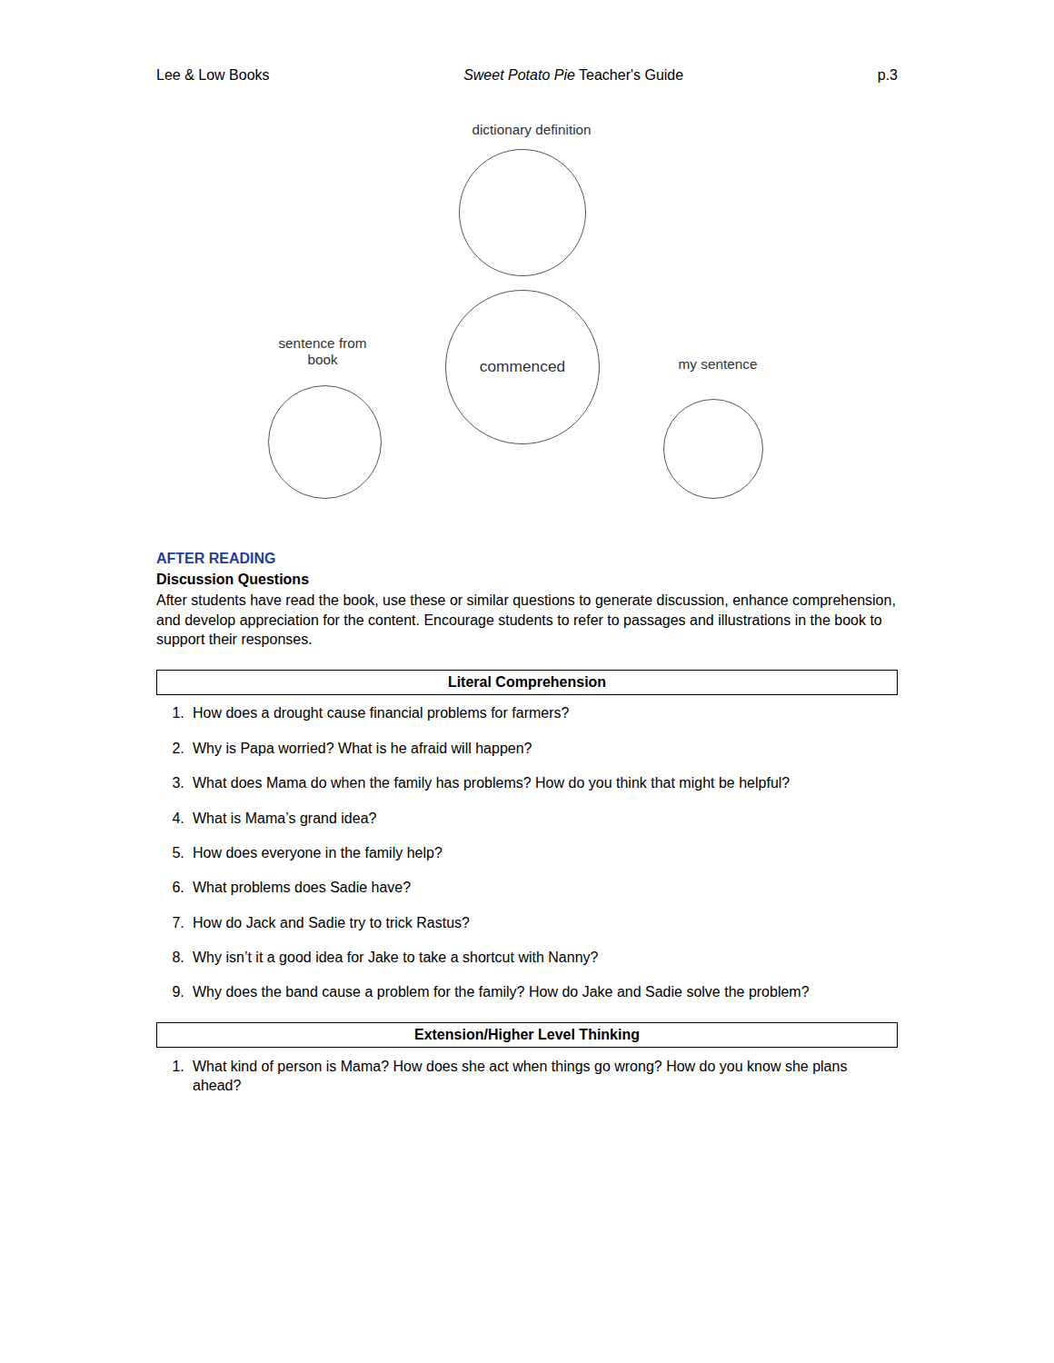Lee & Low Books
Sweet Potato Pie Teacher's Guide
p.3
dictionary definition
commenced
sentence from
book
my sentence
AFTER READING
Discussion Questions
After students have read the book, use these or similar questions to generate discussion, enhance comprehension, and develop appreciation for the content. Encourage students to refer to passages and illustrations in the book to support their responses.
Literal Comprehension
How does a drought cause financial problems for farmers?
Why is Papa worried? What is he afraid will happen?
What does Mama do when the family has problems? How do you think that might be helpful?
What is Mama’s grand idea?
How does everyone in the family help?
What problems does Sadie have?
How do Jack and Sadie try to trick Rastus?
Why isn’t it a good idea for Jake to take a shortcut with Nanny?
Why does the band cause a problem for the family? How do Jake and Sadie solve the problem?
Extension/Higher Level Thinking
What kind of person is Mama? How does she act when things go wrong? How do you know she plans ahead?